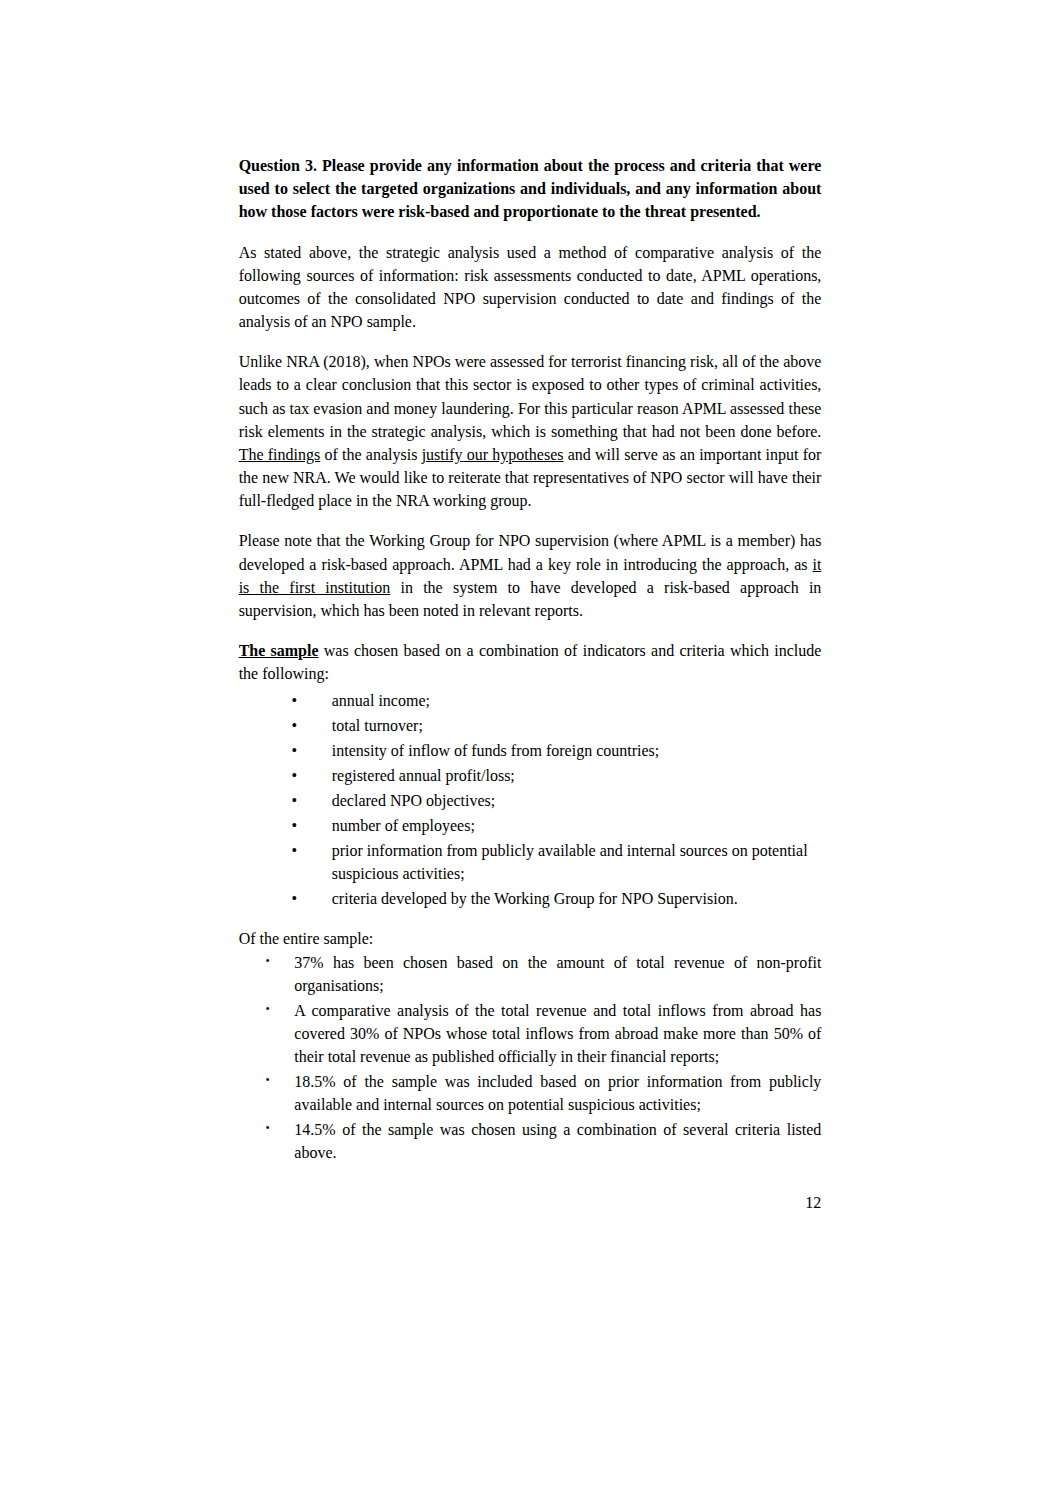Question 3. Please provide any information about the process and criteria that were used to select the targeted organizations and individuals, and any information about how those factors were risk-based and proportionate to the threat presented.
As stated above, the strategic analysis used a method of comparative analysis of the following sources of information: risk assessments conducted to date, APML operations, outcomes of the consolidated NPO supervision conducted to date and findings of the analysis of an NPO sample.
Unlike NRA (2018), when NPOs were assessed for terrorist financing risk, all of the above leads to a clear conclusion that this sector is exposed to other types of criminal activities, such as tax evasion and money laundering. For this particular reason APML assessed these risk elements in the strategic analysis, which is something that had not been done before. The findings of the analysis justify our hypotheses and will serve as an important input for the new NRA. We would like to reiterate that representatives of NPO sector will have their full-fledged place in the NRA working group.
Please note that the Working Group for NPO supervision (where APML is a member) has developed a risk-based approach. APML had a key role in introducing the approach, as it is the first institution in the system to have developed a risk-based approach in supervision, which has been noted in relevant reports.
The sample was chosen based on a combination of indicators and criteria which include the following:
annual income;
total turnover;
intensity of inflow of funds from foreign countries;
registered annual profit/loss;
declared NPO objectives;
number of employees;
prior information from publicly available and internal sources on potential suspicious activities;
criteria developed by the Working Group for NPO Supervision.
Of the entire sample:
37% has been chosen based on the amount of total revenue of non-profit organisations;
A comparative analysis of the total revenue and total inflows from abroad has covered 30% of NPOs whose total inflows from abroad make more than 50% of their total revenue as published officially in their financial reports;
18.5% of the sample was included based on prior information from publicly available and internal sources on potential suspicious activities;
14.5% of the sample was chosen using a combination of several criteria listed above.
12